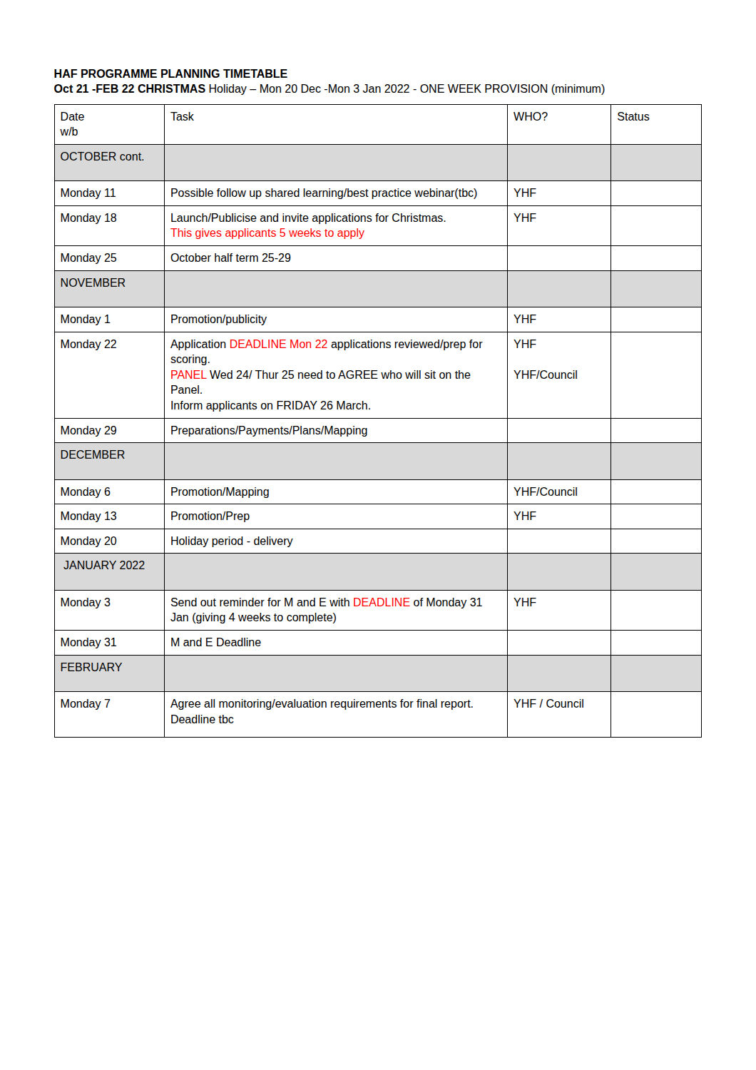HAF PROGRAMME PLANNING TIMETABLE
Oct 21 -FEB 22 CHRISTMAS Holiday – Mon 20 Dec -Mon 3 Jan 2022 - ONE WEEK PROVISION (minimum)
| Date w/b | Task | WHO? | Status |
| --- | --- | --- | --- |
| OCTOBER cont. | | | |
| Monday 11 | Possible follow up shared learning/best practice webinar(tbc) | YHF | |
| Monday 18 | Launch/Publicise and invite applications for Christmas. This gives applicants 5 weeks to apply | YHF | |
| Monday 25 | October half term 25-29 | | |
| NOVEMBER | | | |
| Monday 1 | Promotion/publicity | YHF | |
| Monday 22 | Application DEADLINE Mon 22 applications reviewed/prep for scoring. PANEL Wed 24/ Thur 25 need to AGREE who will sit on the Panel. Inform applicants on FRIDAY 26 March. | YHF YHF/Council | |
| Monday 29 | Preparations/Payments/Plans/Mapping | | |
| DECEMBER | | | |
| Monday 6 | Promotion/Mapping | YHF/Council | |
| Monday 13 | Promotion/Prep | YHF | |
| Monday 20 | Holiday period - delivery | | |
| JANUARY 2022 | | | |
| Monday 3 | Send out reminder for M and E with DEADLINE of Monday 31 Jan (giving 4 weeks to complete) | YHF | |
| Monday 31 | M and E Deadline | | |
| FEBRUARY | | | |
| Monday 7 | Agree all monitoring/evaluation requirements for final report. Deadline tbc | YHF / Council | |